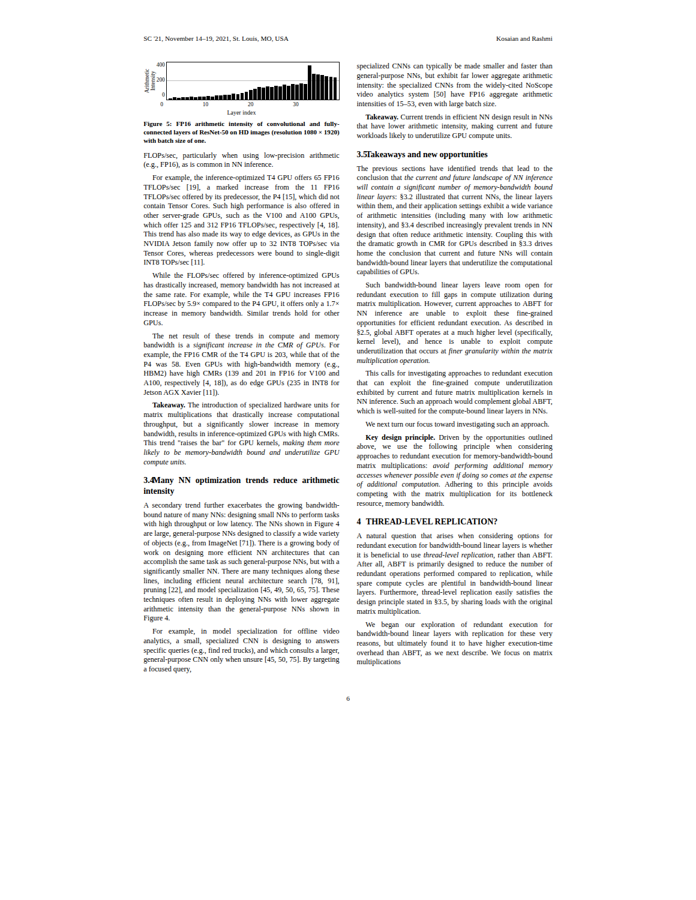SC '21, November 14–19, 2021, St. Louis, MO, USA
Kosaian and Rashmi
Arithmetic
Intensity
400
200
0
0 10 20 30
Layer index
Figure 5: FP16 arithmetic intensity of convolutional and fully-connected layers of ResNet-50 on HD images (resolution 1080 × 1920) with batch size of one.
FLOPs/sec, particularly when using low-precision arithmetic (e.g., FP16), as is common in NN inference.
For example, the inference-optimized T4 GPU offers 65 FP16 TFLOPs/sec [19], a marked increase from the 11 FP16 TFLOPs/sec offered by its predecessor, the P4 [15], which did not contain Tensor Cores. Such high performance is also offered in other server-grade GPUs, such as the V100 and A100 GPUs, which offer 125 and 312 FP16 TFLOPs/sec, respectively [4, 18]. This trend has also made its way to edge devices, as GPUs in the NVIDIA Jetson family now offer up to 32 INT8 TOPs/sec via Tensor Cores, whereas predecessors were bound to single-digit INT8 TOPs/sec [11].
While the FLOPs/sec offered by inference-optimized GPUs has drastically increased, memory bandwidth has not increased at the same rate. For example, while the T4 GPU increases FP16 FLOPs/sec by 5.9× compared to the P4 GPU, it offers only a 1.7× increase in memory bandwidth. Similar trends hold for other GPUs.
The net result of these trends in compute and memory bandwidth is a significant increase in the CMR of GPUs. For example, the FP16 CMR of the T4 GPU is 203, while that of the P4 was 58. Even GPUs with high-bandwidth memory (e.g., HBM2) have high CMRs (139 and 201 in FP16 for V100 and A100, respectively [4, 18]), as do edge GPUs (235 in INT8 for Jetson AGX Xavier [11]).
Takeaway. The introduction of specialized hardware units for matrix multiplications that drastically increase computational throughput, but a significantly slower increase in memory bandwidth, results in inference-optimized GPUs with high CMRs. This trend "raises the bar" for GPU kernels, making them more likely to be memory-bandwidth bound and underutilize GPU compute units.
3.4 Many NN optimization trends reduce arithmetic intensity
A secondary trend further exacerbates the growing bandwidth-bound nature of many NNs: designing small NNs to perform tasks with high throughput or low latency. The NNs shown in Figure 4 are large, general-purpose NNs designed to classify a wide variety of objects (e.g., from ImageNet [71]). There is a growing body of work on designing more efficient NN architectures that can accomplish the same task as such general-purpose NNs, but with a significantly smaller NN. There are many techniques along these lines, including efficient neural architecture search [78, 91], pruning [22], and model specialization [45, 49, 50, 65, 75]. These techniques often result in deploying NNs with lower aggregate arithmetic intensity than the general-purpose NNs shown in Figure 4.
For example, in model specialization for offline video analytics, a small, specialized CNN is designing to answers specific queries (e.g., find red trucks), and which consults a larger, general-purpose CNN only when unsure [45, 50, 75]. By targeting a focused query,
specialized CNNs can typically be made smaller and faster than general-purpose NNs, but exhibit far lower aggregate arithmetic intensity: the specialized CNNs from the widely-cited NoScope video analytics system [50] have FP16 aggregate arithmetic intensities of 15–53, even with large batch size.
Takeaway. Current trends in efficient NN design result in NNs that have lower arithmetic intensity, making current and future workloads likely to underutilize GPU compute units.
3.5 Takeaways and new opportunities
The previous sections have identified trends that lead to the conclusion that the current and future landscape of NN inference will contain a significant number of memory-bandwidth bound linear layers: §3.2 illustrated that current NNs, the linear layers within them, and their application settings exhibit a wide variance of arithmetic intensities (including many with low arithmetic intensity), and §3.4 described increasingly prevalent trends in NN design that often reduce arithmetic intensity. Coupling this with the dramatic growth in CMR for GPUs described in §3.3 drives home the conclusion that current and future NNs will contain bandwidth-bound linear layers that underutilize the computational capabilities of GPUs.
Such bandwidth-bound linear layers leave room open for redundant execution to fill gaps in compute utilization during matrix multiplication. However, current approaches to ABFT for NN inference are unable to exploit these fine-grained opportunities for efficient redundant execution. As described in §2.5, global ABFT operates at a much higher level (specifically, kernel level), and hence is unable to exploit compute underutilization that occurs at finer granularity within the matrix multiplication operation.
This calls for investigating approaches to redundant execution that can exploit the fine-grained compute underutilization exhibited by current and future matrix multiplication kernels in NN inference. Such an approach would complement global ABFT, which is well-suited for the compute-bound linear layers in NNs.
We next turn our focus toward investigating such an approach.
Key design principle. Driven by the opportunities outlined above, we use the following principle when considering approaches to redundant execution for memory-bandwidth-bound matrix multiplications: avoid performing additional memory accesses whenever possible even if doing so comes at the expense of additional computation. Adhering to this principle avoids competing with the matrix multiplication for its bottleneck resource, memory bandwidth.
4 THREAD-LEVEL REPLICATION?
A natural question that arises when considering options for redundant execution for bandwidth-bound linear layers is whether it is beneficial to use thread-level replication, rather than ABFT. After all, ABFT is primarily designed to reduce the number of redundant operations performed compared to replication, while spare compute cycles are plentiful in bandwidth-bound linear layers. Furthermore, thread-level replication easily satisfies the design principle stated in §3.5, by sharing loads with the original matrix multiplication.
We began our exploration of redundant execution for bandwidth-bound linear layers with replication for these very reasons, but ultimately found it to have higher execution-time overhead than ABFT, as we next describe. We focus on matrix multiplications
6